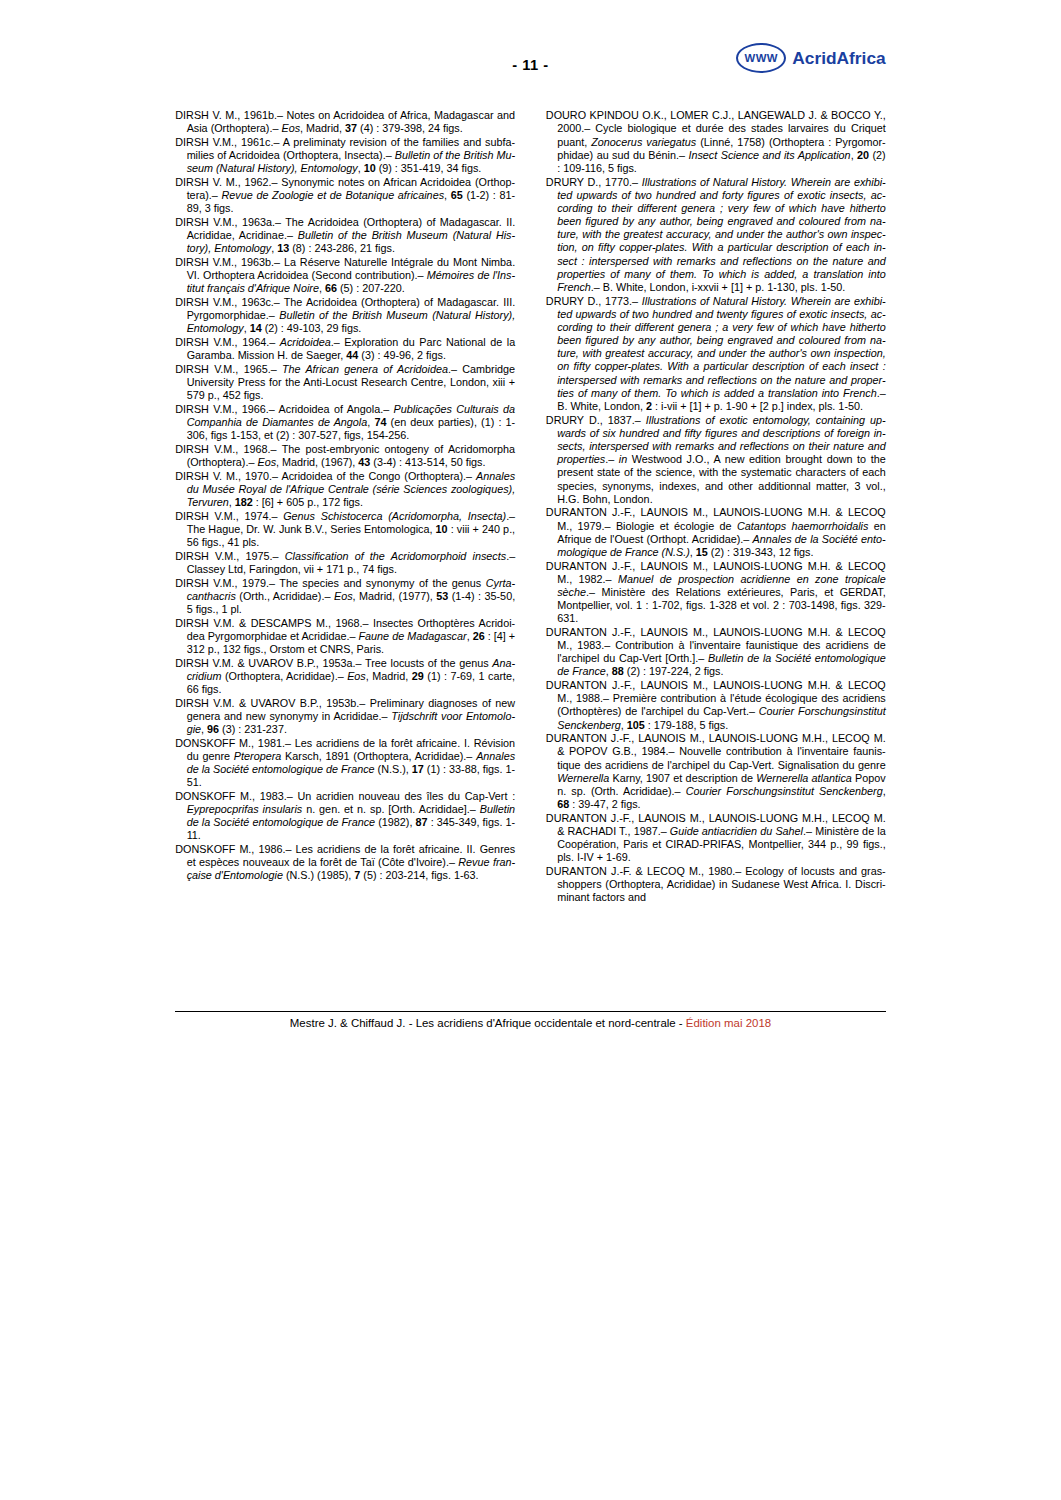- 11 -
WWW
AcridAfrica
DIRSH V. M., 1961b.– Notes on Acridoidea of Africa, Madagascar and Asia (Orthoptera).– Eos, Madrid, 37 (4) : 379-398, 24 figs.
DIRSH V.M., 1961c.– A preliminaty revision of the families and subfamilies of Acridoidea (Orthoptera, Insecta).– Bulletin of the British Museum (Natural History), Entomology, 10 (9) : 351-419, 34 figs.
DIRSH V. M., 1962.– Synonymic notes on African Acridoidea (Orthoptera).– Revue de Zoologie et de Botanique africaines, 65 (1-2) : 81-89, 3 figs.
DIRSH V.M., 1963a.– The Acridoidea (Orthoptera) of Madagascar. II. Acrididae, Acridinae.– Bulletin of the British Museum (Natural History), Entomology, 13 (8) : 243-286, 21 figs.
DIRSH V.M., 1963b.– La Réserve Naturelle Intégrale du Mont Nimba. VI. Orthoptera Acridoidea (Second contribution).– Mémoires de l'Institut français d'Afrique Noire, 66 (5) : 207-220.
DIRSH V.M., 1963c.– The Acridoidea (Orthoptera) of Madagascar. III. Pyrgomorphidae.– Bulletin of the British Museum (Natural History), Entomology, 14 (2) : 49-103, 29 figs.
DIRSH V.M., 1964.– Acridoidea.– Exploration du Parc National de la Garamba. Mission H. de Saeger, 44 (3) : 49-96, 2 figs.
DIRSH V.M., 1965.– The African genera of Acridoidea.– Cambridge University Press for the Anti-Locust Research Centre, London, xiii + 579 p., 452 figs.
DIRSH V.M., 1966.– Acridoidea of Angola.– Publicações Culturais da Companhia de Diamantes de Angola, 74 (en deux parties), (1) : 1-306, figs 1-153, et (2) : 307-527, figs, 154-256.
DIRSH V.M., 1968.– The post-embryonic ontogeny of Acridomorpha (Orthoptera).– Eos, Madrid, (1967), 43 (3-4) : 413-514, 50 figs.
DIRSH V. M., 1970.– Acridoidea of the Congo (Orthoptera).– Annales du Musée Royal de l'Afrique Centrale (série Sciences zoologiques), Tervuren, 182 : [6] + 605 p., 172 figs.
DIRSH V.M., 1974.– Genus Schistocerca (Acridomorpha, Insecta).– The Hague, Dr. W. Junk B.V., Series Entomologica, 10 : viii + 240 p., 56 figs., 41 pls.
DIRSH V.M., 1975.– Classification of the Acridomorphoid insects.– Classey Ltd, Faringdon, vii + 171 p., 74 figs.
DIRSH V.M., 1979.– The species and synonymy of the genus Cyrtacanthacris (Orth., Acrididae).– Eos, Madrid, (1977), 53 (1-4) : 35-50, 5 figs., 1 pl.
DIRSH V.M. & DESCAMPS M., 1968.– Insectes Orthoptères Acridoidea Pyrgomorphidae et Acrididae.– Faune de Madagascar, 26 : [4] + 312 p., 132 figs., Orstom et CNRS, Paris.
DIRSH V.M. & UVAROV B.P., 1953a.– Tree locusts of the genus Anacridium (Orthoptera, Acrididae).– Eos, Madrid, 29 (1) : 7-69, 1 carte, 66 figs.
DIRSH V.M. & UVAROV B.P., 1953b.– Preliminary diagnoses of new genera and new synonymy in Acrididae.– Tijdschrift voor Entomologie, 96 (3) : 231-237.
DONSKOFF M., 1981.– Les acridiens de la forêt africaine. I. Révision du genre Pteropera Karsch, 1891 (Orthoptera, Acrididae).– Annales de la Société entomologique de France (N.S.), 17 (1) : 33-88, figs. 1-51.
DONSKOFF M., 1983.– Un acridien nouveau des îles du Cap-Vert : Eyprepocprifas insularis n. gen. et n. sp. [Orth. Acrididae].– Bulletin de la Société entomologique de France (1982), 87 : 345-349, figs. 1-11.
DONSKOFF M., 1986.– Les acridiens de la forêt africaine. II. Genres et espèces nouveaux de la forêt de Taï (Côte d'Ivoire).– Revue française d'Entomologie (N.S.) (1985), 7 (5) : 203-214, figs. 1-63.
DOURO KPINDOU O.K., LOMER C.J., LANGEWALD J. & BOCCO Y., 2000.– Cycle biologique et durée des stades larvaires du Criquet puant, Zonocerus variegatus (Linné, 1758) (Orthoptera : Pyrgomorphidae) au sud du Bénin.– Insect Science and its Application, 20 (2) : 109-116, 5 figs.
DRURY D., 1770.– Illustrations of Natural History. Wherein are exhibited upwards of two hundred and forty figures of exotic insects, according to their different genera ; very few of which have hitherto been figured by any author, being engraved and coloured from nature, with the greatest accuracy, and under the author's own inspection, on fifty copper-plates. With a particular description of each insect : interspersed with remarks and reflections on the nature and properties of many of them. To which is added, a translation into French.– B. White, London, i-xxvii + [1] + p. 1-130, pls. 1-50.
DRURY D., 1773.– Illustrations of Natural History. Wherein are exhibited upwards of two hundred and twenty figures of exotic insects, according to their different genera ; a very few of which have hitherto been figured by any author, being engraved and coloured from nature, with greatest accuracy, and under the author's own inspection, on fifty copper-plates. With a particular description of each insect : interspersed with remarks and reflections on the nature and properties of many of them. To which is added a translation into French.– B. White, London, 2 : i-vii + [1] + p. 1-90 + [2 p.] index, pls. 1-50.
DRURY D., 1837.– Illustrations of exotic entomology, containing upwards of six hundred and fifty figures and descriptions of foreign insects, interspersed with remarks and reflections on their nature and properties.– in Westwood J.O., A new edition brought down to the present state of the science, with the systematic characters of each species, synonyms, indexes, and other additionnal matter, 3 vol., H.G. Bohn, London.
DURANTON J.-F., LAUNOIS M., LAUNOIS-LUONG M.H. & LECOQ M., 1979.– Biologie et écologie de Catantops haemorrhoidalis en Afrique de l'Ouest (Orthopt. Acrididae).– Annales de la Société entomologique de France (N.S.), 15 (2) : 319-343, 12 figs.
DURANTON J.-F., LAUNOIS M., LAUNOIS-LUONG M.H. & LECOQ M., 1982.– Manuel de prospection acridienne en zone tropicale sèche.– Ministère des Relations extérieures, Paris, et GERDAT, Montpellier, vol. 1 : 1-702, figs. 1-328 et vol. 2 : 703-1498, figs. 329-631.
DURANTON J.-F., LAUNOIS M., LAUNOIS-LUONG M.H. & LECOQ M., 1983.– Contribution à l'inventaire faunistique des acridiens de l'archipel du Cap-Vert [Orth.].– Bulletin de la Société entomologique de France, 88 (2) : 197-224, 2 figs.
DURANTON J.-F., LAUNOIS M., LAUNOIS-LUONG M.H. & LECOQ M., 1988.– Première contribution à l'étude écologique des acridiens (Orthoptères) de l'archipel du Cap-Vert.– Courier Forschungsinstitut Senckenberg, 105 : 179-188, 5 figs.
DURANTON J.-F., LAUNOIS M., LAUNOIS-LUONG M.H., LECOQ M. & POPOV G.B., 1984.– Nouvelle contribution à l'inventaire faunistique des acridiens de l'archipel du Cap-Vert. Signalisation du genre Wernerella Karny, 1907 et description de Wernerella atlantica Popov n. sp. (Orth. Acrididae).– Courier Forschungsinstitut Senckenberg, 68 : 39-47, 2 figs.
DURANTON J.-F., LAUNOIS M., LAUNOIS-LUONG M.H., LECOQ M. & RACHADI T., 1987.– Guide antiacridien du Sahel.– Ministère de la Coopération, Paris et CIRAD-PRIFAS, Montpellier, 344 p., 99 figs., pls. I-IV + 1-69.
DURANTON J.-F. & LECOQ M., 1980.– Ecology of locusts and grasshoppers (Orthoptera, Acrididae) in Sudanese West Africa. I. Discriminant factors and
Mestre J. & Chiffaud J. - Les acridiens d'Afrique occidentale et nord-centrale - Édition mai 2018